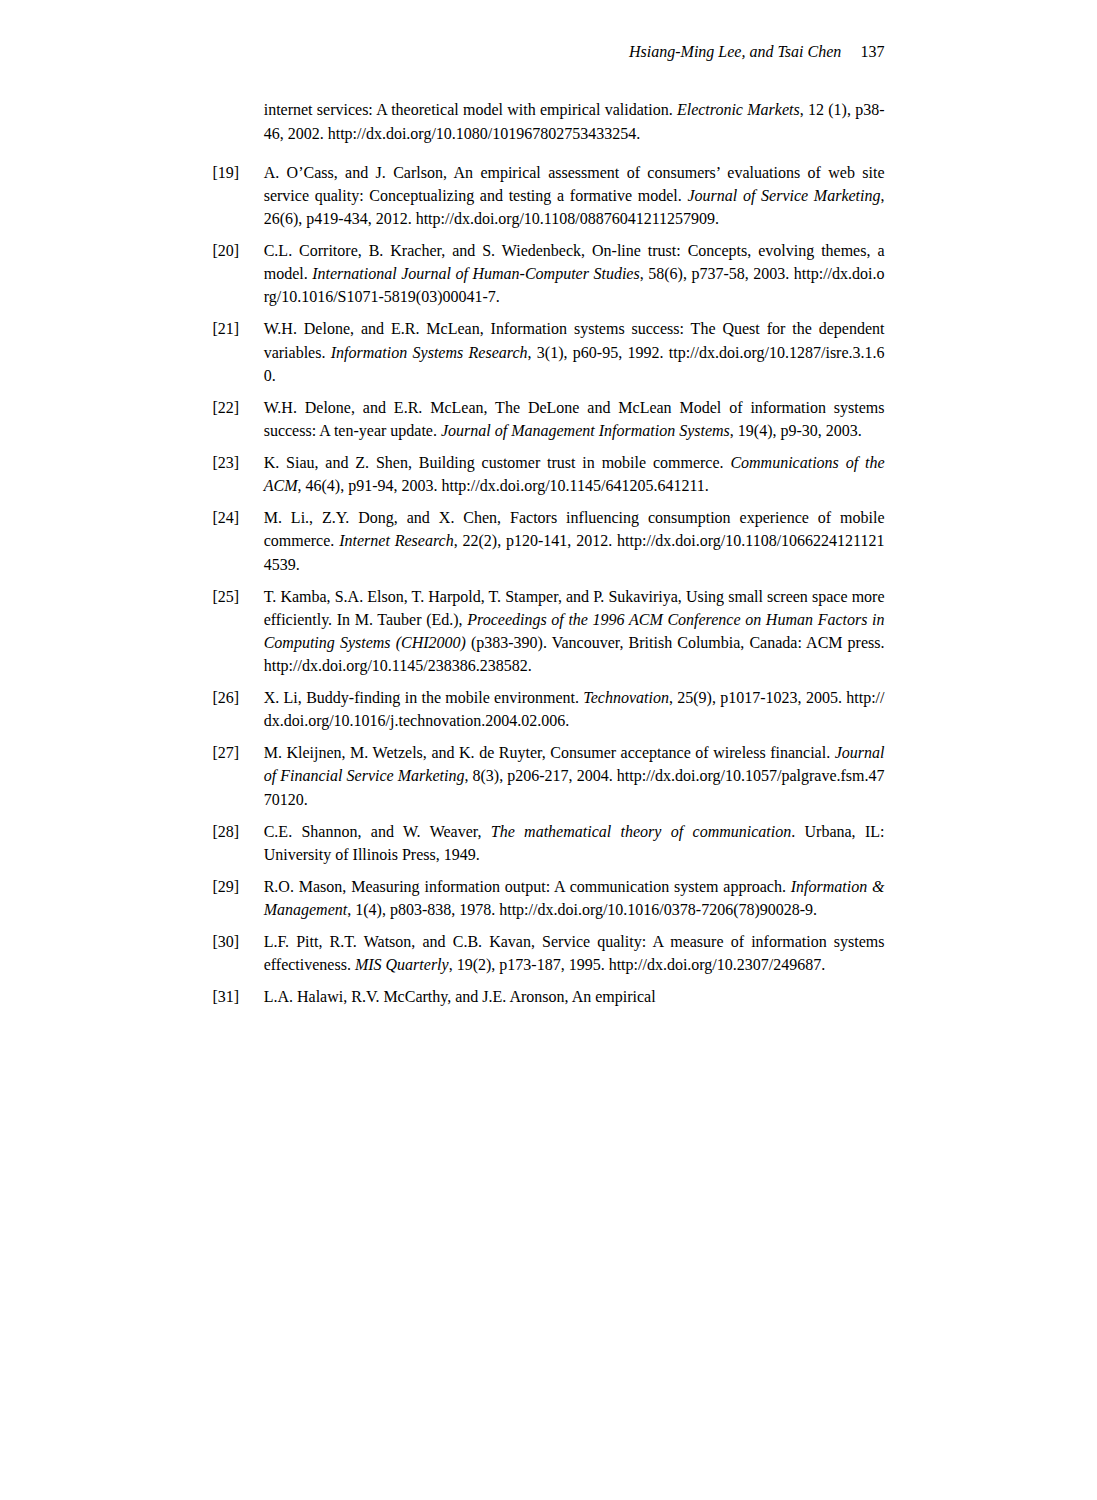Hsiang-Ming Lee, and Tsai Chen137
internet services: A theoretical model with empirical validation. Electronic Markets, 12 (1), p38-46, 2002. http://dx.doi.org/10.1080/101967802753433254.
[19] A. O’Cass, and J. Carlson, An empirical assessment of consumers’ evaluations of web site service quality: Conceptualizing and testing a formative model. Journal of Service Marketing, 26(6), p419-434, 2012. http://dx.doi.org/10.1108/08876041211257909.
[20] C.L. Corritore, B. Kracher, and S. Wiedenbeck, On-line trust: Concepts, evolving themes, a model. International Journal of Human-Computer Studies, 58(6), p737-58, 2003. http://dx.doi.org/10.1016/S1071-5819(03)00041-7.
[21] W.H. Delone, and E.R. McLean, Information systems success: The Quest for the dependent variables. Information Systems Research, 3(1), p60-95, 1992. ttp://dx.doi.org/10.1287/isre.3.1.60.
[22] W.H. Delone, and E.R. McLean, The DeLone and McLean Model of information systems success: A ten-year update. Journal of Management Information Systems, 19(4), p9-30, 2003.
[23] K. Siau, and Z. Shen, Building customer trust in mobile commerce. Communications of the ACM, 46(4), p91-94, 2003. http://dx.doi.org/10.1145/641205.641211.
[24] M. Li., Z.Y. Dong, and X. Chen, Factors influencing consumption experience of mobile commerce. Internet Research, 22(2), p120-141, 2012. http://dx.doi.org/10.1108/10662241211214539.
[25] T. Kamba, S.A. Elson, T. Harpold, T. Stamper, and P. Sukaviriya, Using small screen space more efficiently. In M. Tauber (Ed.), Proceedings of the 1996 ACM Conference on Human Factors in Computing Systems (CHI2000) (p383-390). Vancouver, British Columbia, Canada: ACM press. http://dx.doi.org/10.1145/238386.238582.
[26] X. Li, Buddy-finding in the mobile environment. Technovation, 25(9), p1017-1023, 2005. http://dx.doi.org/10.1016/j.technovation.2004.02.006.
[27] M. Kleijnen, M. Wetzels, and K. de Ruyter, Consumer acceptance of wireless financial. Journal of Financial Service Marketing, 8(3), p206-217, 2004. http://dx.doi.org/10.1057/palgrave.fsm.4770120.
[28] C.E. Shannon, and W. Weaver, The mathematical theory of communication. Urbana, IL: University of Illinois Press, 1949.
[29] R.O. Mason, Measuring information output: A communication system approach. Information & Management, 1(4), p803-838, 1978. http://dx.doi.org/10.1016/0378-7206(78)90028-9.
[30] L.F. Pitt, R.T. Watson, and C.B. Kavan, Service quality: A measure of information systems effectiveness. MIS Quarterly, 19(2), p173-187, 1995. http://dx.doi.org/10.2307/249687.
[31] L.A. Halawi, R.V. McCarthy, and J.E. Aronson, An empirical